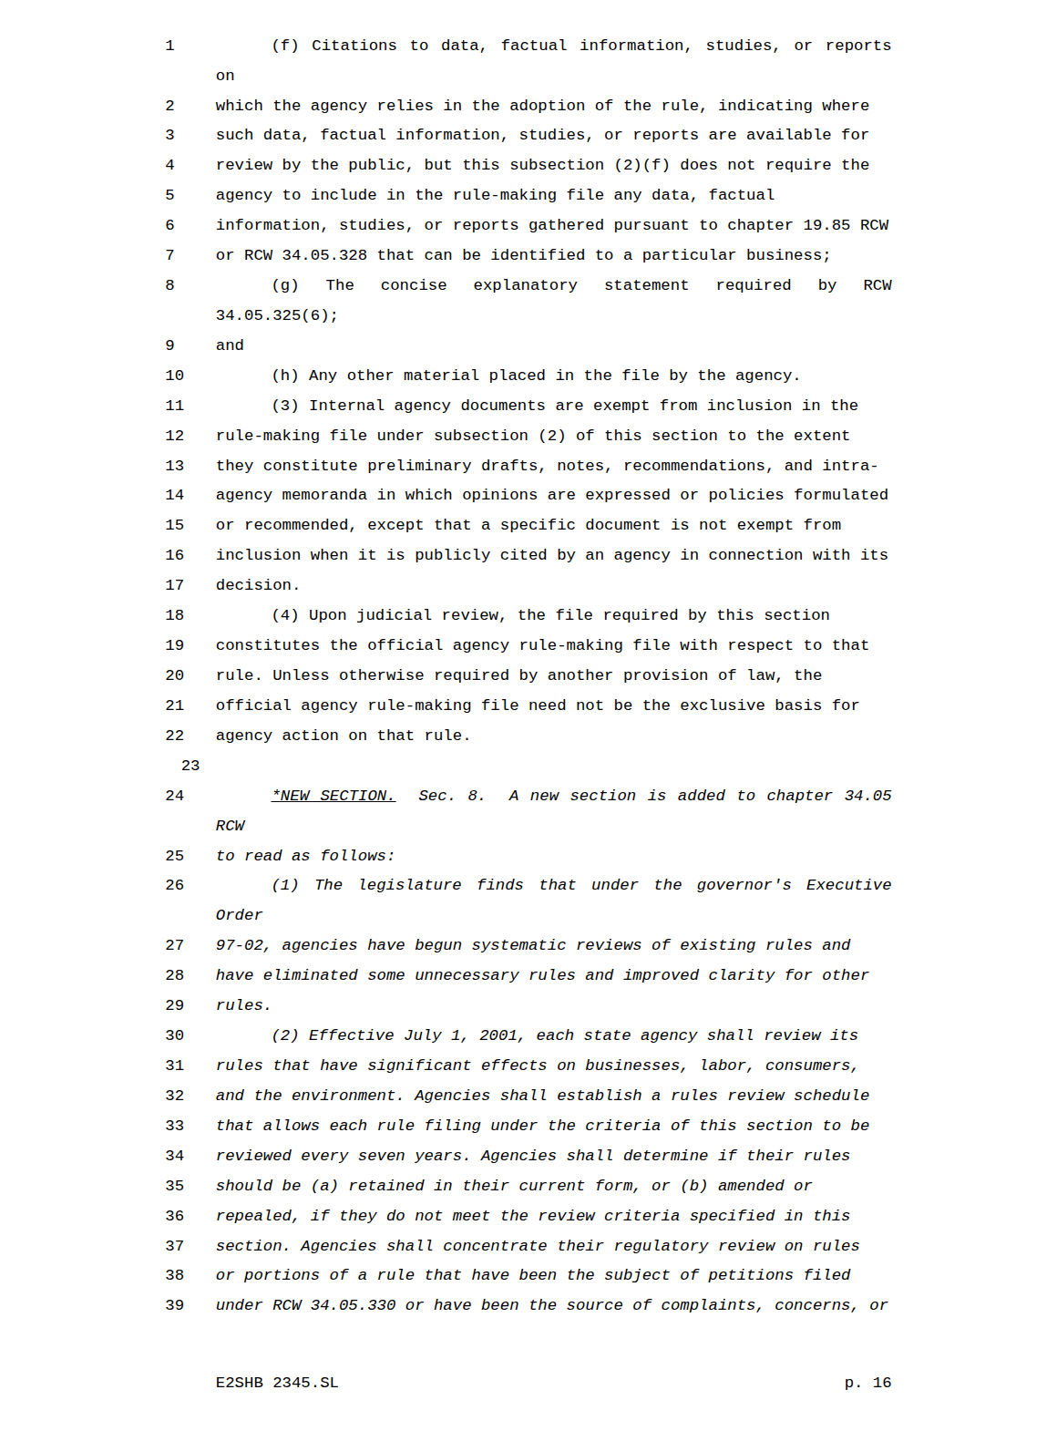(f) Citations to data, factual information, studies, or reports on
which the agency relies in the adoption of the rule, indicating where
such data, factual information, studies, or reports are available for
review by the public, but this subsection (2)(f) does not require the
agency to include in the rule-making file any data, factual
information, studies, or reports gathered pursuant to chapter 19.85 RCW
or RCW 34.05.328 that can be identified to a particular business;
(g) The concise explanatory statement required by RCW 34.05.325(6);
and
(h) Any other material placed in the file by the agency.
(3) Internal agency documents are exempt from inclusion in the
rule-making file under subsection (2) of this section to the extent
they constitute preliminary drafts, notes, recommendations, and intra-
agency memoranda in which opinions are expressed or policies formulated
or recommended, except that a specific document is not exempt from
inclusion when it is publicly cited by an agency in connection with its
decision.
(4) Upon judicial review, the file required by this section
constitutes the official agency rule-making file with respect to that
rule. Unless otherwise required by another provision of law, the
official agency rule-making file need not be the exclusive basis for
agency action on that rule.
*NEW SECTION. Sec. 8. A new section is added to chapter 34.05 RCW
to read as follows:
(1) The legislature finds that under the governor's Executive Order
97-02, agencies have begun systematic reviews of existing rules and
have eliminated some unnecessary rules and improved clarity for other
rules.
(2) Effective July 1, 2001, each state agency shall review its
rules that have significant effects on businesses, labor, consumers,
and the environment. Agencies shall establish a rules review schedule
that allows each rule filing under the criteria of this section to be
reviewed every seven years. Agencies shall determine if their rules
should be (a) retained in their current form, or (b) amended or
repealed, if they do not meet the review criteria specified in this
section. Agencies shall concentrate their regulatory review on rules
or portions of a rule that have been the subject of petitions filed
under RCW 34.05.330 or have been the source of complaints, concerns, or
E2SHB 2345.SL p. 16